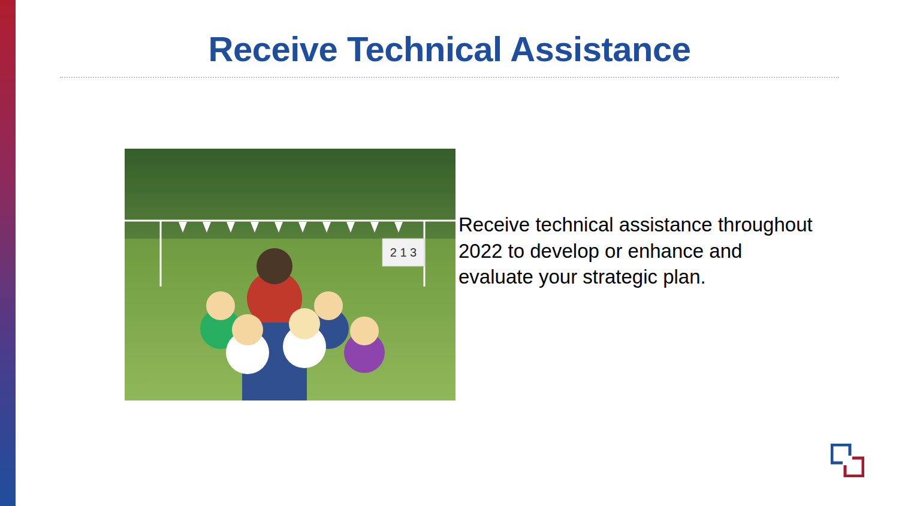Receive Technical Assistance
Receive technical assistance throughout 2022 to develop or enhance and evaluate your strategic plan.